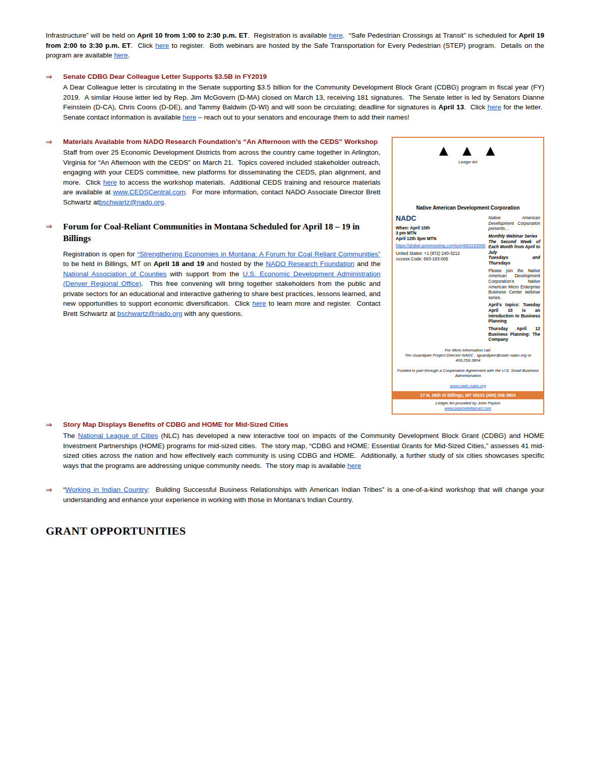Infrastructure” will be held on April 10 from 1:00 to 2:30 p.m. ET. Registration is available here. “Safe Pedestrian Crossings at Transit” is scheduled for April 19 from 2:00 to 3:30 p.m. ET. Click here to register. Both webinars are hosted by the Safe Transportation for Every Pedestrian (STEP) program. Details on the program are available here.
⇒
Senate CDBG Dear Colleague Letter Supports $3.5B in FY2019
A Dear Colleague letter is circulating in the Senate supporting $3.5 billion for the Community Development Block Grant (CDBG) program in fiscal year (FY) 2019. A similar House letter led by Rep. Jim McGovern (D-MA) closed on March 13, receiving 181 signatures. The Senate letter is led by Senators Dianne Feinstein (D-CA), Chris Coons (D-DE), and Tammy Baldwin (D-WI) and will soon be circulating; deadline for signatures is April 13. Click here for the letter. Senate contact information is available here – reach out to your senators and encourage them to add their names!
▲ ▲ ▲
Ledger Art
Native American Development Corporation
NADC
When: April 10th
3 pm MTN
April 12th 3pm MTN
https://global.gotomeeting.com/join/693193005
United States: +1 (872) 240-3212
Access Code: 693-193-005
Native American Development Corporation presents…
Monthly Webinar Series
The Second Week of Each Month from April to July
Tuesdays and Thursdays
Please join the Native American Development Corporation’s Native American Micro Enterprise Business Center webinar series.
April’s topics: Tuesday April 10 is an introduction to Business Planning
Thursday April 12 Business Planning: The Company
For More Information call:
Tim Guardipee Project Director NADC , tguardipee@nadc-nabn.org or 406.259.3804
Funded in part through a Cooperative Agreement with the U.S. Small Business Administration
www.nadc-nabn.org
17 N. 26th St Billings, MT 59101 (406) 259-3804
Ledger Art provided by John Pepion
www.pepionledgerart.com
⇒
Materials Available from NADO Research Foundation’s “An Afternoon with the CEDS” Workshop
Staff from over 25 Economic Development Districts from across the country came together in Arlington, Virginia for “An Afternoon with the CEDS” on March 21. Topics covered included stakeholder outreach, engaging with your CEDS committee, new platforms for disseminating the CEDS, plan alignment, and more. Click here to access the workshop materials. Additional CEDS training and resource materials are available at www.CEDSCentral.com. For more information, contact NADO Associate Director Brett Schwartz atbschwartz@nado.org.
⇒
Forum for Coal-Reliant Communities in Montana Scheduled for April 18 – 19 in Billings
Registration is open for “Strengthening Economies in Montana: A Forum for Coal Reliant Communities” to be held in Billings, MT on April 18 and 19 and hosted by the NADO Research Foundation and the National Association of Counties with support from the U.S. Economic Development Administration (Denver Regional Office). This free convening will bring together stakeholders from the public and private sectors for an educational and interactive gathering to share best practices, lessons learned, and new opportunities to support economic diversification. Click here to learn more and register. Contact Brett Schwartz at bschwartz@nado.org with any questions.
⇒
Story Map Displays Benefits of CDBG and HOME for Mid-Sized Cities
The National League of Cities (NLC) has developed a new interactive tool on impacts of the Community Development Block Grant (CDBG) and HOME Investment Partnerships (HOME) programs for mid-sized cities. The story map, “CDBG and HOME: Essential Grants for Mid-Sized Cities,” assesses 41 mid-sized cities across the nation and how effectively each community is using CDBG and HOME. Additionally, a further study of six cities showcases specific ways that the programs are addressing unique community needs. The story map is available here
⇒
“Working in Indian Country: Building Successful Business Relationships with American Indian Tribes” is a one-of-a-kind workshop that will change your understanding and enhance your experience in working with those in Montana’s Indian Country.
GRANT OPPORTUNITIES